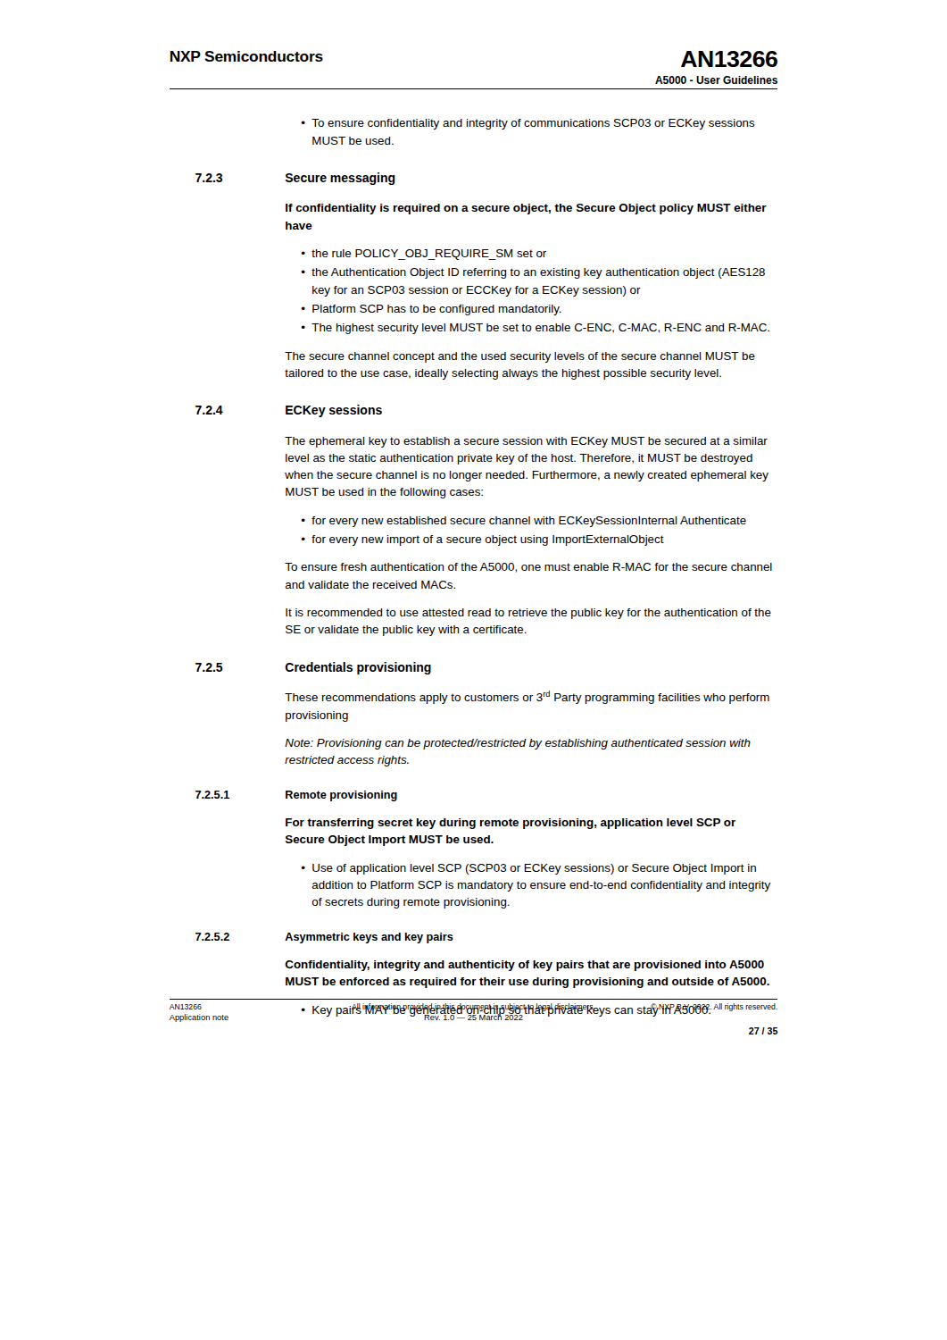NXP Semiconductors
AN13266
A5000 - User Guidelines
To ensure confidentiality and integrity of communications SCP03 or ECKey sessions MUST be used.
7.2.3 Secure messaging
If confidentiality is required on a secure object, the Secure Object policy MUST either have
the rule POLICY_OBJ_REQUIRE_SM set or
the Authentication Object ID referring to an existing key authentication object (AES128 key for an SCP03 session or ECCKey for a ECKey session) or
Platform SCP has to be configured mandatorily.
The highest security level MUST be set to enable C-ENC, C-MAC, R-ENC and R-MAC.
The secure channel concept and the used security levels of the secure channel MUST be tailored to the use case, ideally selecting always the highest possible security level.
7.2.4 ECKey sessions
The ephemeral key to establish a secure session with ECKey MUST be secured at a similar level as the static authentication private key of the host. Therefore, it MUST be destroyed when the secure channel is no longer needed. Furthermore, a newly created ephemeral key MUST be used in the following cases:
for every new established secure channel with ECKeySessionInternal Authenticate
for every new import of a secure object using ImportExternalObject
To ensure fresh authentication of the A5000, one must enable R-MAC for the secure channel and validate the received MACs.
It is recommended to use attested read to retrieve the public key for the authentication of the SE or validate the public key with a certificate.
7.2.5 Credentials provisioning
These recommendations apply to customers or 3rd Party programming facilities who perform provisioning
Note: Provisioning can be protected/restricted by establishing authenticated session with restricted access rights.
7.2.5.1 Remote provisioning
For transferring secret key during remote provisioning, application level SCP or Secure Object Import MUST be used.
Use of application level SCP (SCP03 or ECKey sessions) or Secure Object Import in addition to Platform SCP is mandatory to ensure end-to-end confidentiality and integrity of secrets during remote provisioning.
7.2.5.2 Asymmetric keys and key pairs
Confidentiality, integrity and authenticity of key pairs that are provisioned into A5000 MUST be enforced as required for their use during provisioning and outside of A5000.
Key pairs MAY be generated on-chip so that private keys can stay in A5000.
AN13266
All information provided in this document is subject to legal disclaimers.
© NXP B.V. 2022. All rights reserved.
Application note
Rev. 1.0 — 25 March 2022
27 / 35